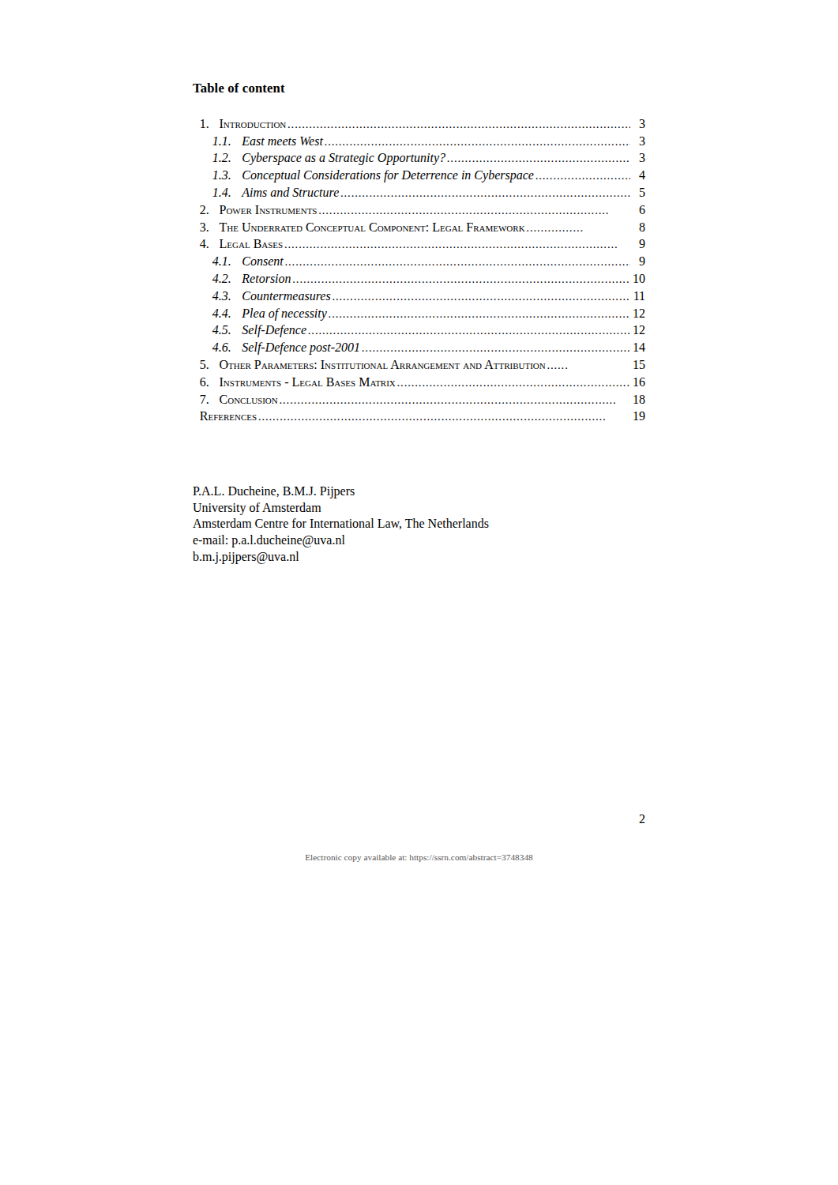Table of content
1. Introduction .................................................................................................. 3
1.1. East meets West ................................................................................................. 3
1.2. Cyberspace as a Strategic Opportunity? ......................................................................... 3
1.3. Conceptual Considerations for Deterrence in Cyberspace .................................................. 4
1.4. Aims and Structure ......................................................................................... 5
2. Power Instruments ................................................................................. 6
3. The Underrated Conceptual Component: Legal Framework ................ 8
4. Legal Bases ............................................................................................. 9
4.1. Consent ......................................................................................................... 9
4.2. Retorsion ..................................................................................................... 10
4.3. Countermeasures ....................................................................................... 11
4.4. Plea of necessity ......................................................................................... 12
4.5. Self-Defence ................................................................................................ 12
4.6. Self-Defence post-2001 ................................................................................. 14
5. Other Parameters: Institutional Arrangement and Attribution ...... 15
6. Instruments - Legal Bases Matrix ................................................................... 16
7. Conclusion .............................................................................................. 18
References ................................................................................................. 19
P.A.L. Ducheine, B.M.J. Pijpers
University of Amsterdam
Amsterdam Centre for International Law, The Netherlands
e-mail: p.a.l.ducheine@uva.nl
b.m.j.pijpers@uva.nl
2
Electronic copy available at: https://ssrn.com/abstract=3748348